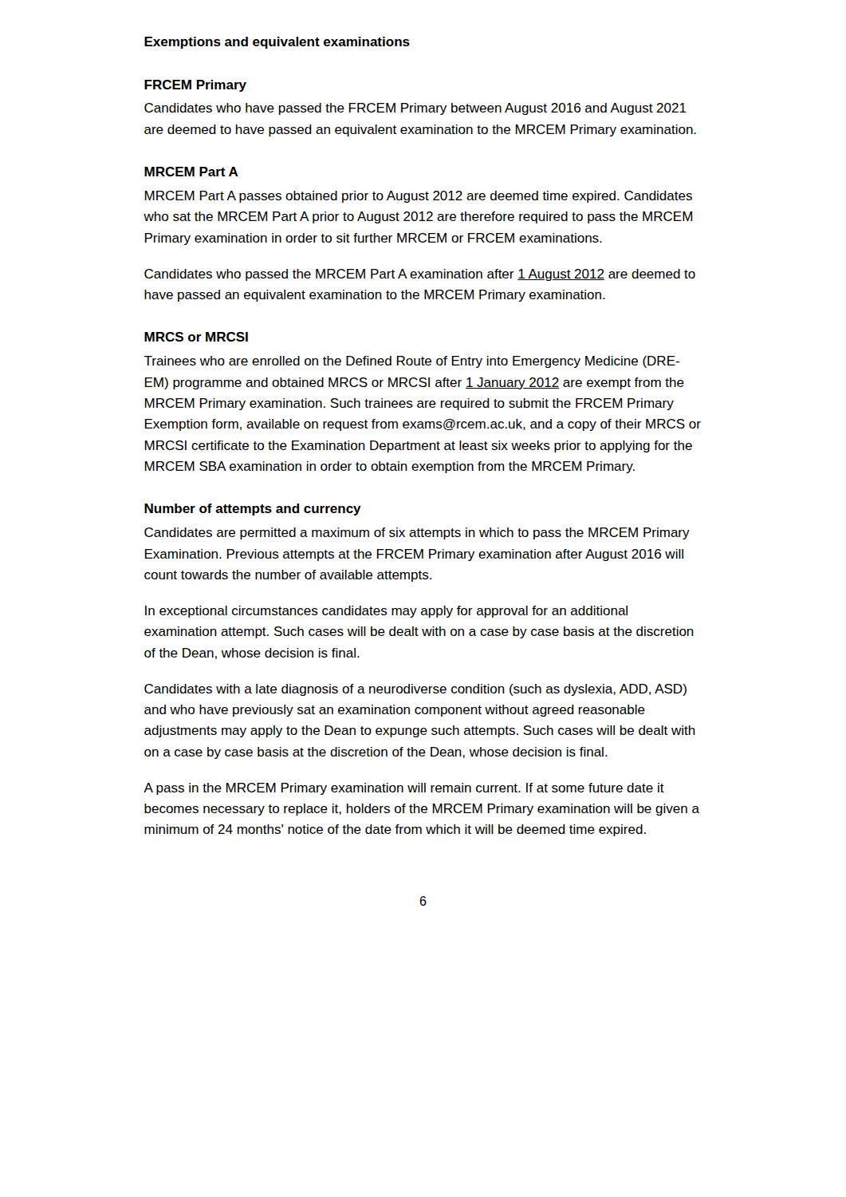Exemptions and equivalent examinations
FRCEM Primary
Candidates who have passed the FRCEM Primary between August 2016 and August 2021 are deemed to have passed an equivalent examination to the MRCEM Primary examination.
MRCEM Part A
MRCEM Part A passes obtained prior to August 2012 are deemed time expired. Candidates who sat the MRCEM Part A prior to August 2012 are therefore required to pass the MRCEM Primary examination in order to sit further MRCEM or FRCEM examinations.
Candidates who passed the MRCEM Part A examination after 1 August 2012 are deemed to have passed an equivalent examination to the MRCEM Primary examination.
MRCS or MRCSI
Trainees who are enrolled on the Defined Route of Entry into Emergency Medicine (DRE-EM) programme and obtained MRCS or MRCSI after 1 January 2012 are exempt from the MRCEM Primary examination. Such trainees are required to submit the FRCEM Primary Exemption form, available on request from exams@rcem.ac.uk, and a copy of their MRCS or MRCSI certificate to the Examination Department at least six weeks prior to applying for the MRCEM SBA examination in order to obtain exemption from the MRCEM Primary.
Number of attempts and currency
Candidates are permitted a maximum of six attempts in which to pass the MRCEM Primary Examination. Previous attempts at the FRCEM Primary examination after August 2016 will count towards the number of available attempts.
In exceptional circumstances candidates may apply for approval for an additional examination attempt. Such cases will be dealt with on a case by case basis at the discretion of the Dean, whose decision is final.
Candidates with a late diagnosis of a neurodiverse condition (such as dyslexia, ADD, ASD) and who have previously sat an examination component without agreed reasonable adjustments may apply to the Dean to expunge such attempts. Such cases will be dealt with on a case by case basis at the discretion of the Dean, whose decision is final.
A pass in the MRCEM Primary examination will remain current. If at some future date it becomes necessary to replace it, holders of the MRCEM Primary examination will be given a minimum of 24 months' notice of the date from which it will be deemed time expired.
6